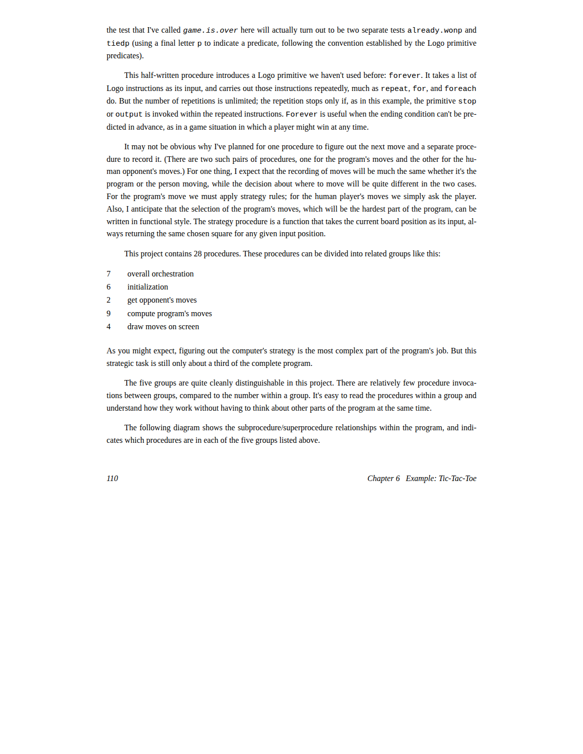the test that I've called game.is.over here will actually turn out to be two separate tests already.wonp and tiedp (using a final letter p to indicate a predicate, following the convention established by the Logo primitive predicates).
This half-written procedure introduces a Logo primitive we haven't used before: forever. It takes a list of Logo instructions as its input, and carries out those instructions repeatedly, much as repeat, for, and foreach do. But the number of repetitions is unlimited; the repetition stops only if, as in this example, the primitive stop or output is invoked within the repeated instructions. Forever is useful when the ending condition can't be predicted in advance, as in a game situation in which a player might win at any time.
It may not be obvious why I've planned for one procedure to figure out the next move and a separate procedure to record it. (There are two such pairs of procedures, one for the program's moves and the other for the human opponent's moves.) For one thing, I expect that the recording of moves will be much the same whether it's the program or the person moving, while the decision about where to move will be quite different in the two cases. For the program's move we must apply strategy rules; for the human player's moves we simply ask the player. Also, I anticipate that the selection of the program's moves, which will be the hardest part of the program, can be written in functional style. The strategy procedure is a function that takes the current board position as its input, always returning the same chosen square for any given input position.
This project contains 28 procedures. These procedures can be divided into related groups like this:
| 7 | overall orchestration |
| 6 | initialization |
| 2 | get opponent's moves |
| 9 | compute program's moves |
| 4 | draw moves on screen |
As you might expect, figuring out the computer's strategy is the most complex part of the program's job. But this strategic task is still only about a third of the complete program.
The five groups are quite cleanly distinguishable in this project. There are relatively few procedure invocations between groups, compared to the number within a group. It's easy to read the procedures within a group and understand how they work without having to think about other parts of the program at the same time.
The following diagram shows the subprocedure/superprocedure relationships within the program, and indicates which procedures are in each of the five groups listed above.
110 Chapter 6 Example: Tic-Tac-Toe